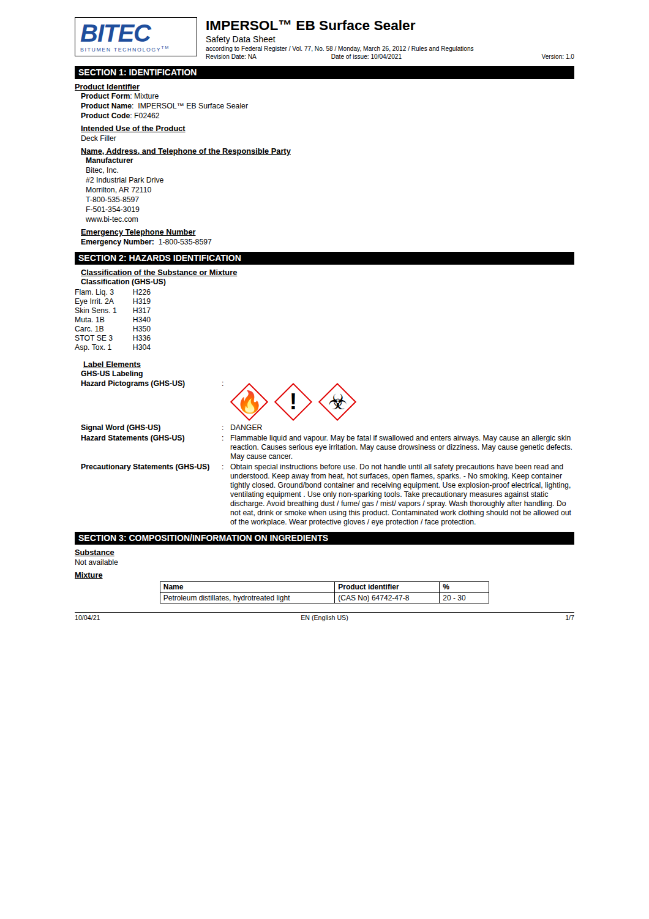BITEC
BITUMEN TECHNOLOGYTM
IMPERSOL™ EB Surface Sealer
Safety Data Sheet
according to Federal Register / Vol. 77, No. 58 / Monday, March 26, 2012 / Rules and Regulations
Revision Date: NA
Date of issue: 10/04/2021
Version: 1.0
SECTION 1: IDENTIFICATION
Product Identifier
Product Form: Mixture
Product Name: IMPERSOL™ EB Surface Sealer
Product Code: F02462
Intended Use of the Product
Deck Filler
Name, Address, and Telephone of the Responsible Party
Manufacturer
Bitec, Inc.
#2 Industrial Park Drive
Morrilton, AR 72110
T-800-535-8597
F-501-354-3019
www.bi-tec.com
Emergency Telephone Number
Emergency Number: 1-800-535-8597
SECTION 2: HAZARDS IDENTIFICATION
Classification of the Substance or Mixture
Classification (GHS-US)
| Flam. Liq. 3 | H226 |
| Eye Irrit. 2A | H319 |
| Skin Sens. 1 | H317 |
| Muta. 1B | H340 |
| Carc. 1B | H350 |
| STOT SE 3 | H336 |
| Asp. Tox. 1 | H304 |
Label Elements
GHS-US Labeling
Hazard Pictograms (GHS-US)
:
🔥
!
☣
Signal Word (GHS-US)
:
DANGER
Hazard Statements (GHS-US)
:
Flammable liquid and vapour. May be fatal if swallowed and enters airways. May cause an allergic skin reaction. Causes serious eye irritation. May cause drowsiness or dizziness. May cause genetic defects. May cause cancer.
Precautionary Statements (GHS-US)
:
Obtain special instructions before use. Do not handle until all safety precautions have been read and understood. Keep away from heat, hot surfaces, open flames, sparks. - No smoking. Keep container tightly closed. Ground/bond container and receiving equipment. Use explosion-proof electrical, lighting, ventilating equipment . Use only non-sparking tools. Take precautionary measures against static discharge. Avoid breathing dust / fume/ gas / mist/ vapors / spray. Wash thoroughly after handling. Do not eat, drink or smoke when using this product. Contaminated work clothing should not be allowed out of the workplace. Wear protective gloves / eye protection / face protection.
SECTION 3: COMPOSITION/INFORMATION ON INGREDIENTS
Substance
Not available
Mixture
| Name | Product identifier | % |
| --- | --- | --- |
| Petroleum distillates, hydrotreated light | (CAS No) 64742-47-8 | 20 - 30 |
10/04/21
EN (English US)
1/7